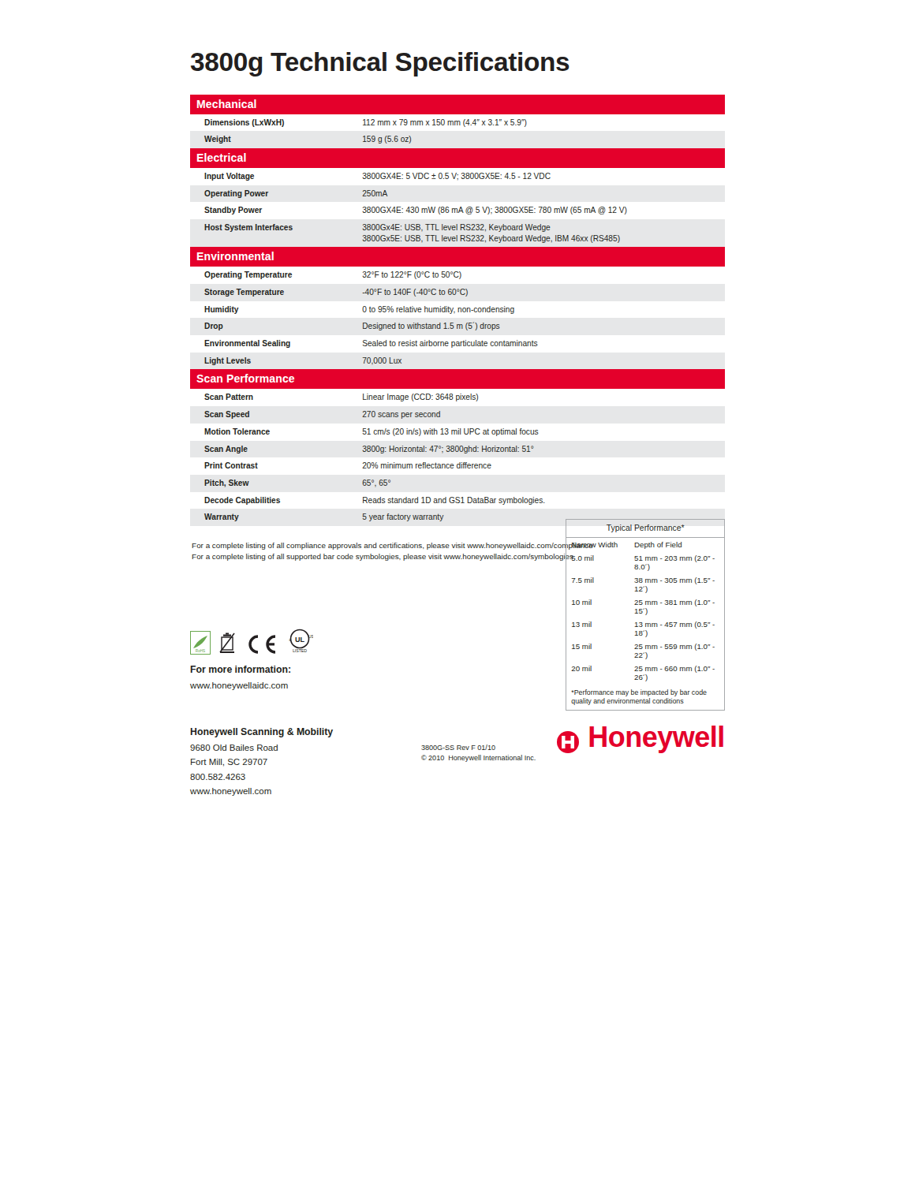3800g Technical Specifications
| Mechanical |
| Dimensions (LxWxH) | 112 mm x 79 mm x 150 mm (4.4″ x 3.1″ x 5.9″) |
| Weight | 159 g (5.6 oz) |
| Electrical |
| Input Voltage | 3800GX4E: 5 VDC ± 0.5 V; 3800GX5E: 4.5 - 12 VDC |
| Operating Power | 250mA |
| Standby Power | 3800GX4E: 430 mW (86 mA @ 5 V); 3800GX5E: 780 mW (65 mA @ 12 V) |
| Host System Interfaces | 3800Gx4E: USB, TTL level RS232, Keyboard Wedge 3800Gx5E: USB, TTL level RS232, Keyboard Wedge, IBM 46xx (RS485) |
| Environmental |
| Operating Temperature | 32°F to 122°F (0°C to 50°C) |
| Storage Temperature | -40°F to 140F (-40°C to 60°C) |
| Humidity | 0 to 95% relative humidity, non-condensing |
| Drop | Designed to withstand 1.5 m (5´) drops |
| Environmental Sealing | Sealed to resist airborne particulate contaminants |
| Light Levels | 70,000 Lux |
| Scan Performance |
| Scan Pattern | Linear Image (CCD: 3648 pixels) |
| Scan Speed | 270 scans per second |
| Motion Tolerance | 51 cm/s (20 in/s) with 13 mil UPC at optimal focus |
| Scan Angle | 3800g: Horizontal: 47°; 3800ghd: Horizontal: 51° |
| Print Contrast | 20% minimum reflectance difference |
| Pitch, Skew | 65°, 65° |
| Decode Capabilities | Reads standard 1D and GS1 DataBar symbologies. |
| Warranty | 5 year factory warranty |
For a complete listing of all compliance approvals and certifications, please visit www.honeywellaidc.com/compliance
For a complete listing of all supported bar code symbologies, please visit www.honeywellaidc.com/symbologies
Typical Performance*
| Narrow Width | Depth of Field |
| 5.0 mil | 51 mm - 203 mm (2.0″ - 8.0´) |
| 7.5 mil | 38 mm - 305 mm (1.5″ - 12´) |
| 10 mil | 25 mm - 381 mm (1.0″ - 15´) |
| 13 mil | 13 mm - 457 mm (0.5″ - 18´) |
| 15 mil | 25 mm - 559 mm (1.0″ - 22´) |
| 20 mil | 25 mm - 660 mm (1.0″ - 26´) |
| *Performance may be impacted by bar code quality and environmental conditions |
RoHS UL c US LISTED
For more information:
www.honeywellaidc.com
Honeywell Scanning & Mobility
9680 Old Bailes Road
Fort Mill, SC 29707
800.582.4263
www.honeywell.com
3800G-SS Rev F 01/10
© 2010 Honeywell International Inc.
Honeywell